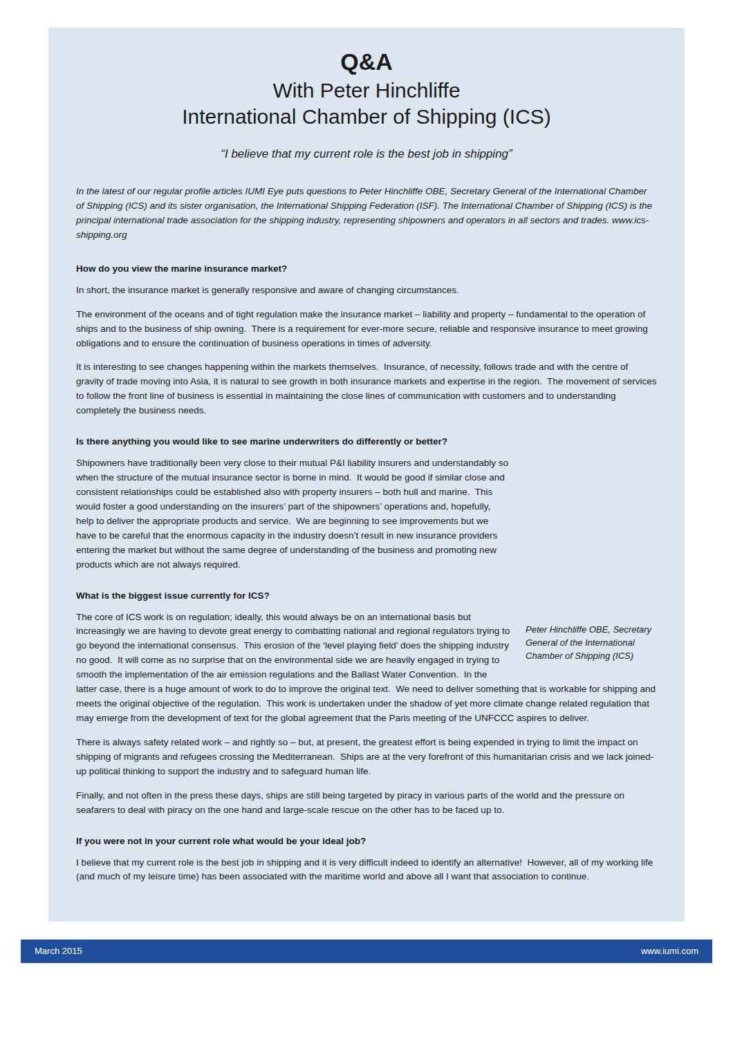Q&A
With Peter Hinchliffe
International Chamber of Shipping (ICS)
“I believe that my current role is the best job in shipping”
In the latest of our regular profile articles IUMI Eye puts questions to Peter Hinchliffe OBE, Secretary General of the International Chamber of Shipping (ICS) and its sister organisation, the International Shipping Federation (ISF). The International Chamber of Shipping (ICS) is the principal international trade association for the shipping industry, representing shipowners and operators in all sectors and trades. www.ics-shipping.org
How do you view the marine insurance market?
In short, the insurance market is generally responsive and aware of changing circumstances.
The environment of the oceans and of tight regulation make the insurance market – liability and property – fundamental to the operation of ships and to the business of ship owning. There is a requirement for ever-more secure, reliable and responsive insurance to meet growing obligations and to ensure the continuation of business operations in times of adversity.
It is interesting to see changes happening within the markets themselves. Insurance, of necessity, follows trade and with the centre of gravity of trade moving into Asia, it is natural to see growth in both insurance markets and expertise in the region. The movement of services to follow the front line of business is essential in maintaining the close lines of communication with customers and to understanding completely the business needs.
Is there anything you would like to see marine underwriters do differently or better?
Peter Hinchliffe OBE, Secretary General of the International Chamber of Shipping (ICS)
Shipowners have traditionally been very close to their mutual P&I liability insurers and understandably so when the structure of the mutual insurance sector is borne in mind. It would be good if similar close and consistent relationships could be established also with property insurers – both hull and marine. This would foster a good understanding on the insurers’ part of the shipowners’ operations and, hopefully, help to deliver the appropriate products and service. We are beginning to see improvements but we have to be careful that the enormous capacity in the industry doesn’t result in new insurance providers entering the market but without the same degree of understanding of the business and promoting new products which are not always required.
What is the biggest issue currently for ICS?
The core of ICS work is on regulation; ideally, this would always be on an international basis but increasingly we are having to devote great energy to combatting national and regional regulators trying to go beyond the international consensus. This erosion of the ‘level playing field’ does the shipping industry no good. It will come as no surprise that on the environmental side we are heavily engaged in trying to smooth the implementation of the air emission regulations and the Ballast Water Convention. In the latter case, there is a huge amount of work to do to improve the original text. We need to deliver something that is workable for shipping and meets the original objective of the regulation. This work is undertaken under the shadow of yet more climate change related regulation that may emerge from the development of text for the global agreement that the Paris meeting of the UNFCCC aspires to deliver.
There is always safety related work – and rightly so – but, at present, the greatest effort is being expended in trying to limit the impact on shipping of migrants and refugees crossing the Mediterranean. Ships are at the very forefront of this humanitarian crisis and we lack joined-up political thinking to support the industry and to safeguard human life.
Finally, and not often in the press these days, ships are still being targeted by piracy in various parts of the world and the pressure on seafarers to deal with piracy on the one hand and large-scale rescue on the other has to be faced up to.
If you were not in your current role what would be your ideal job?
I believe that my current role is the best job in shipping and it is very difficult indeed to identify an alternative! However, all of my working life (and much of my leisure time) has been associated with the maritime world and above all I want that association to continue.
March 2015
www.iumi.com